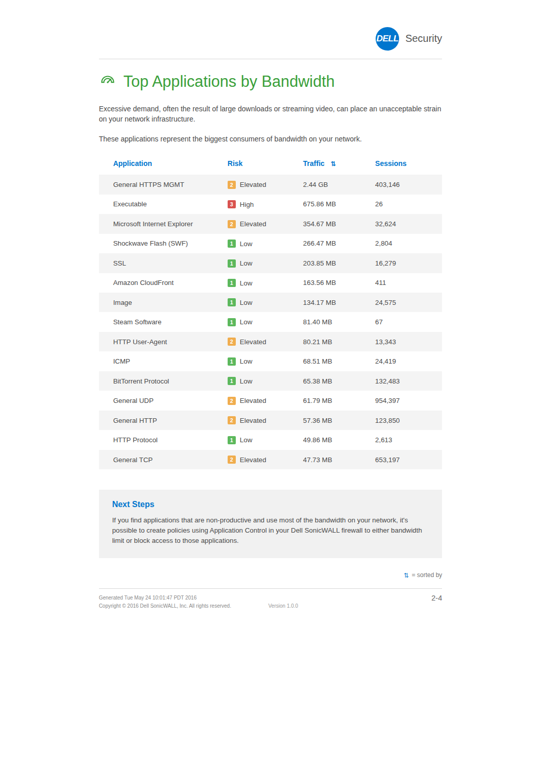DELL
Security
Top Applications by Bandwidth
Excessive demand, often the result of large downloads or streaming video, can place an unacceptable strain on your network infrastructure.
These applications represent the biggest consumers of bandwidth on your network.
| Application | Risk | Traffic ⇅ | Sessions |
| --- | --- | --- | --- |
| General HTTPS MGMT | 2 Elevated | 2.44 GB | 403,146 |
| Executable | 3 High | 675.86 MB | 26 |
| Microsoft Internet Explorer | 2 Elevated | 354.67 MB | 32,624 |
| Shockwave Flash (SWF) | 1 Low | 266.47 MB | 2,804 |
| SSL | 1 Low | 203.85 MB | 16,279 |
| Amazon CloudFront | 1 Low | 163.56 MB | 411 |
| Image | 1 Low | 134.17 MB | 24,575 |
| Steam Software | 1 Low | 81.40 MB | 67 |
| HTTP User-Agent | 2 Elevated | 80.21 MB | 13,343 |
| ICMP | 1 Low | 68.51 MB | 24,419 |
| BitTorrent Protocol | 1 Low | 65.38 MB | 132,483 |
| General UDP | 2 Elevated | 61.79 MB | 954,397 |
| General HTTP | 2 Elevated | 57.36 MB | 123,850 |
| HTTP Protocol | 1 Low | 49.86 MB | 2,613 |
| General TCP | 2 Elevated | 47.73 MB | 653,197 |
Next Steps
If you find applications that are non-productive and use most of the bandwidth on your network, it's possible to create policies using Application Control in your Dell SonicWALL firewall to either bandwidth limit or block access to those applications.
⇅= sorted by
Generated Tue May 24 10:01:47 PDT 2016
Copyright © 2016 Dell SonicWALL, Inc. All rights reserved. Version 1.0.0
2-4